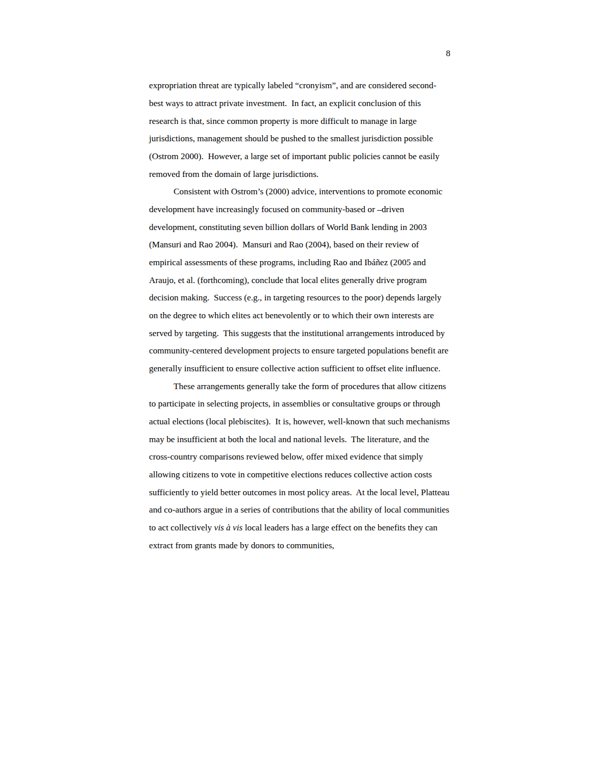8
expropriation threat are typically labeled “cronyism”, and are considered second-best ways to attract private investment. In fact, an explicit conclusion of this research is that, since common property is more difficult to manage in large jurisdictions, management should be pushed to the smallest jurisdiction possible (Ostrom 2000). However, a large set of important public policies cannot be easily removed from the domain of large jurisdictions.
Consistent with Ostrom’s (2000) advice, interventions to promote economic development have increasingly focused on community-based or –driven development, constituting seven billion dollars of World Bank lending in 2003 (Mansuri and Rao 2004). Mansuri and Rao (2004), based on their review of empirical assessments of these programs, including Rao and Ibáñez (2005 and Araujo, et al. (forthcoming), conclude that local elites generally drive program decision making. Success (e.g., in targeting resources to the poor) depends largely on the degree to which elites act benevolently or to which their own interests are served by targeting. This suggests that the institutional arrangements introduced by community-centered development projects to ensure targeted populations benefit are generally insufficient to ensure collective action sufficient to offset elite influence.
These arrangements generally take the form of procedures that allow citizens to participate in selecting projects, in assemblies or consultative groups or through actual elections (local plebiscites). It is, however, well-known that such mechanisms may be insufficient at both the local and national levels. The literature, and the cross-country comparisons reviewed below, offer mixed evidence that simply allowing citizens to vote in competitive elections reduces collective action costs sufficiently to yield better outcomes in most policy areas. At the local level, Platteau and co-authors argue in a series of contributions that the ability of local communities to act collectively vis à vis local leaders has a large effect on the benefits they can extract from grants made by donors to communities,